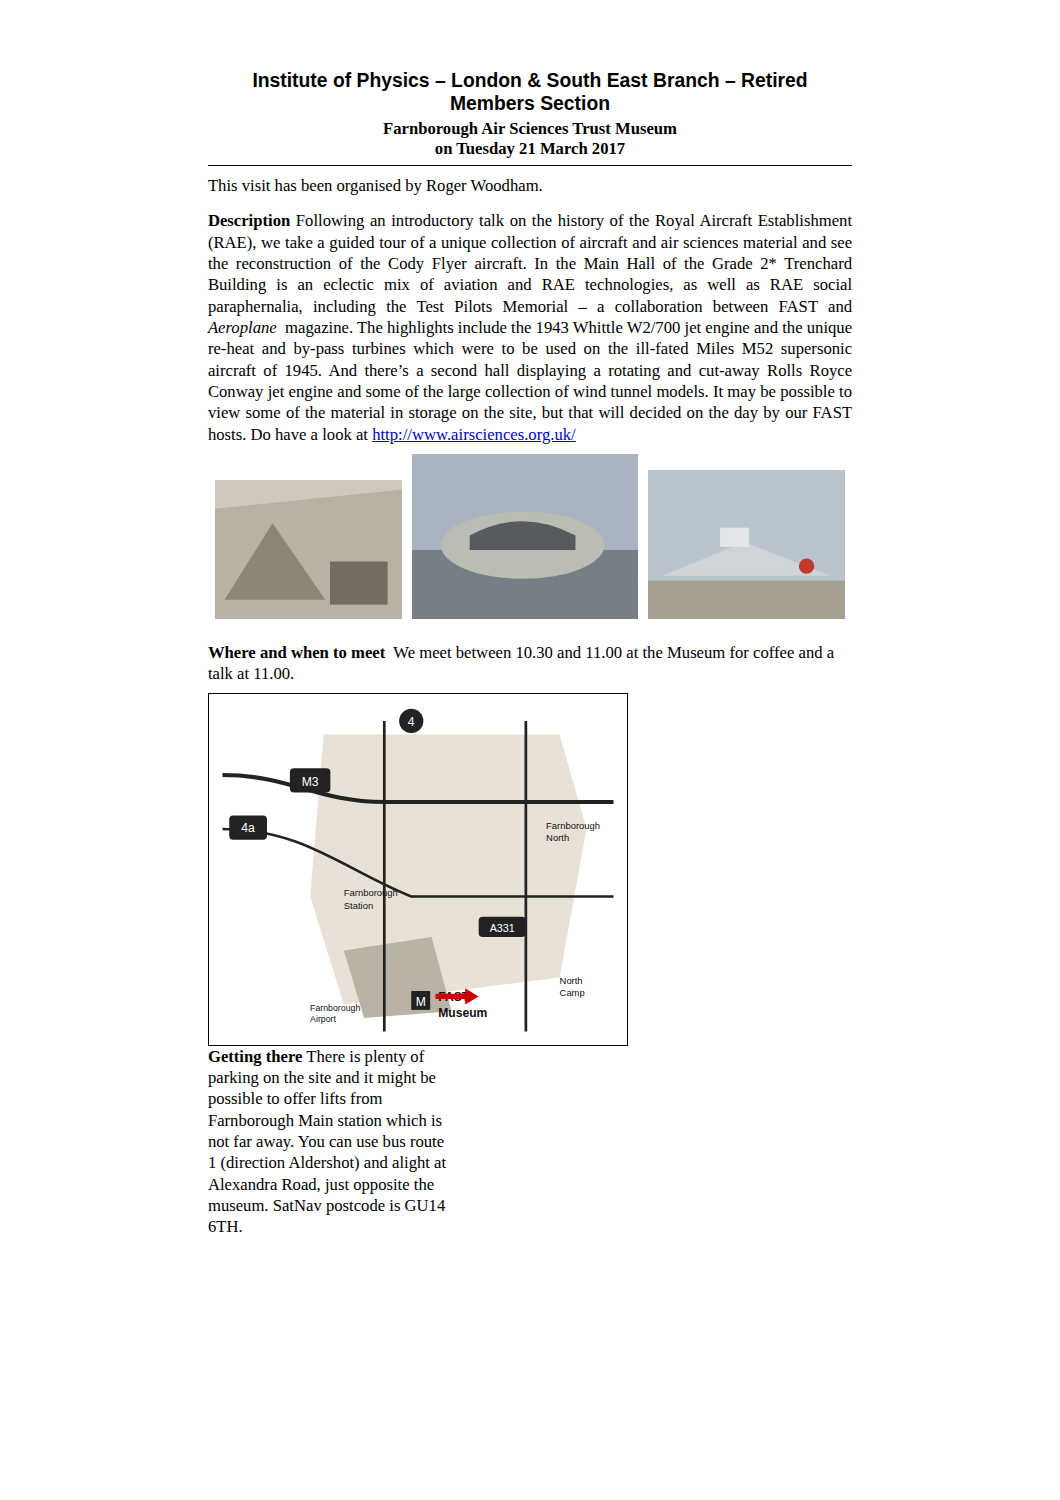Institute of Physics – London & South East Branch – Retired Members Section
Farnborough Air Sciences Trust Museum
on Tuesday 21 March 2017
This visit has been organised by Roger Woodham.
Description Following an introductory talk on the history of the Royal Aircraft Establishment (RAE), we take a guided tour of a unique collection of aircraft and air sciences material and see the reconstruction of the Cody Flyer aircraft. In the Main Hall of the Grade 2* Trenchard Building is an eclectic mix of aviation and RAE technologies, as well as RAE social paraphernalia, including the Test Pilots Memorial – a collaboration between FAST and Aeroplane magazine. The highlights include the 1943 Whittle W2/700 jet engine and the unique re-heat and by-pass turbines which were to be used on the ill-fated Miles M52 supersonic aircraft of 1945. And there’s a second hall displaying a rotating and cut-away Rolls Royce Conway jet engine and some of the large collection of wind tunnel models. It may be possible to view some of the material in storage on the site, but that will decided on the day by our FAST hosts. Do have a look at http://www.airsciences.org.uk/
Where and when to meet We meet between 10.30 and 11.00 at the Museum for coffee and a talk at 11.00.
Getting there There is plenty of parking on the site and it might be possible to offer lifts from Farnborough Main station which is not far away. You can use bus route 1 (direction Aldershot) and alight at Alexandra Road, just opposite the museum. SatNav postcode is GU14 6TH.